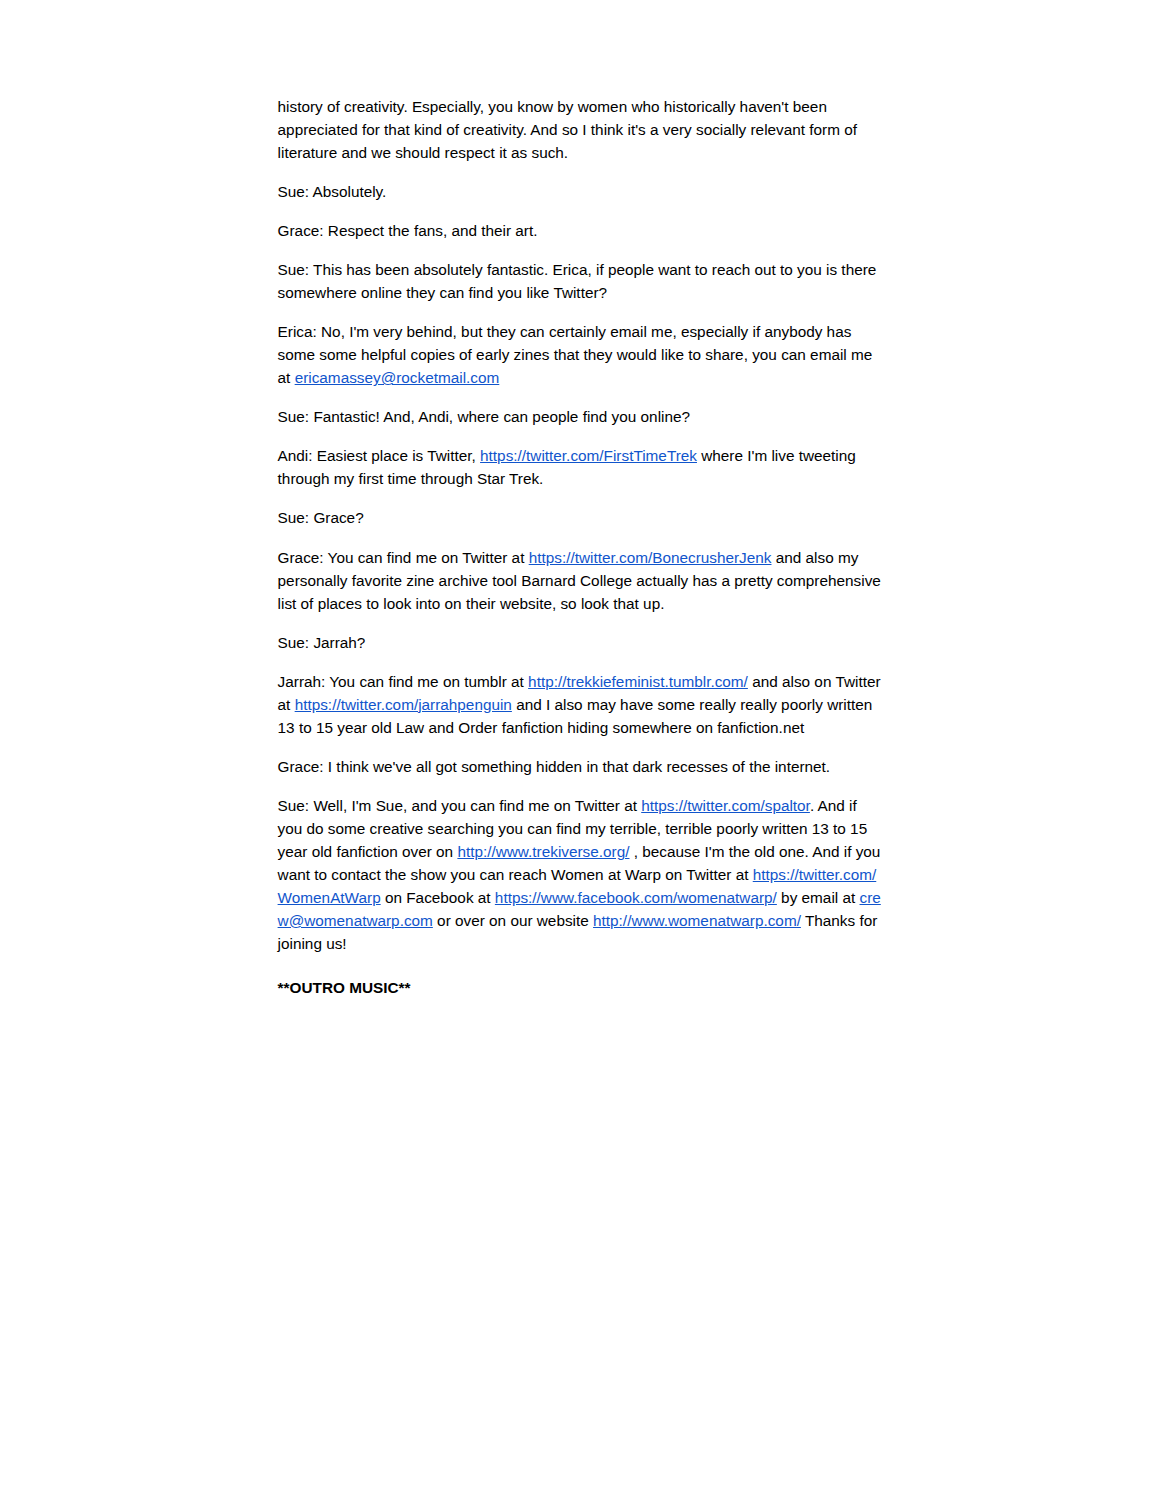history of creativity. Especially, you know by women who historically haven't been appreciated for that kind of creativity. And so I think it's a very socially relevant form of literature and we should respect it as such.
Sue: Absolutely.
Grace: Respect the fans, and their art.
Sue: This has been absolutely fantastic. Erica, if people want to reach out to you is there somewhere online they can find you like Twitter?
Erica: No, I'm very behind, but they can certainly email me, especially if anybody has some some helpful copies of early zines that they would like to share, you can email me at ericamassey@rocketmail.com
Sue: Fantastic! And, Andi, where can people find you online?
Andi: Easiest place is Twitter, https://twitter.com/FirstTimeTrek where I'm live tweeting through my first time through Star Trek.
Sue: Grace?
Grace: You can find me on Twitter at https://twitter.com/BonecrusherJenk and also my personally favorite zine archive tool Barnard College actually has a pretty comprehensive list of places to look into on their website, so look that up.
Sue: Jarrah?
Jarrah: You can find me on tumblr at http://trekkiefeminist.tumblr.com/ and also on Twitter at https://twitter.com/jarrahpenguin and I also may have some really really poorly written 13 to 15 year old Law and Order fanfiction hiding somewhere on fanfiction.net
Grace: I think we've all got something hidden in that dark recesses of the internet.
Sue: Well, I'm Sue, and you can find me on Twitter at https://twitter.com/spaltor. And if you do some creative searching you can find my terrible, terrible poorly written 13 to 15 year old fanfiction over on http://www.trekiverse.org/ , because I'm the old one. And if you want to contact the show you can reach Women at Warp on Twitter at https://twitter.com/WomenAtWarp on Facebook at https://www.facebook.com/womenatwarp/ by email at crew@womenatwarp.com or over on our website http://www.womenatwarp.com/ Thanks for joining us!
**OUTRO MUSIC**